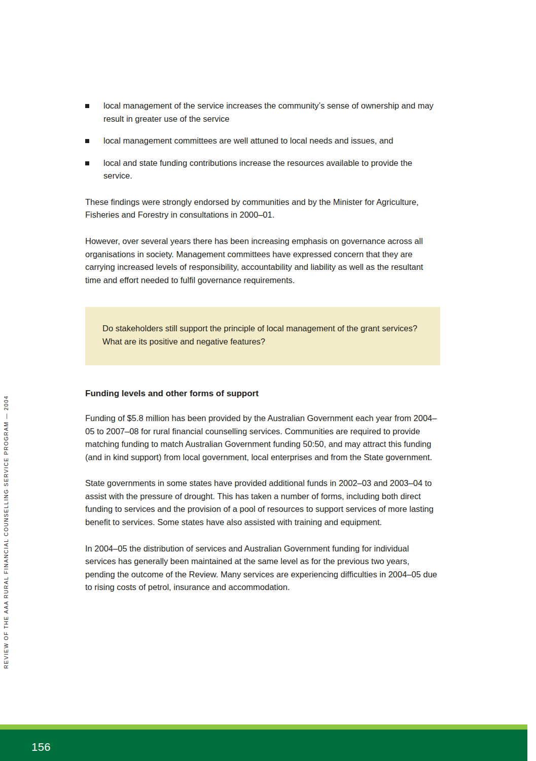Review of the AAA Rural Financial Counselling Service Program — 2004
local management of the service increases the community’s sense of ownership and may result in greater use of the service
local management committees are well attuned to local needs and issues, and
local and state funding contributions increase the resources available to provide the service.
These findings were strongly endorsed by communities and by the Minister for Agriculture, Fisheries and Forestry in consultations in 2000–01.
However, over several years there has been increasing emphasis on governance across all organisations in society. Management committees have expressed concern that they are carrying increased levels of responsibility, accountability and liability as well as the resultant time and effort needed to fulfil governance requirements.
Do stakeholders still support the principle of local management of the grant services? What are its positive and negative features?
Funding levels and other forms of support
Funding of $5.8 million has been provided by the Australian Government each year from 2004–05 to 2007–08 for rural financial counselling services. Communities are required to provide matching funding to match Australian Government funding 50:50, and may attract this funding (and in kind support) from local government, local enterprises and from the State government.
State governments in some states have provided additional funds in 2002–03 and 2003–04 to assist with the pressure of drought. This has taken a number of forms, including both direct funding to services and the provision of a pool of resources to support services of more lasting benefit to services. Some states have also assisted with training and equipment.
In 2004–05 the distribution of services and Australian Government funding for individual services has generally been maintained at the same level as for the previous two years, pending the outcome of the Review. Many services are experiencing difficulties in 2004–05 due to rising costs of petrol, insurance and accommodation.
156